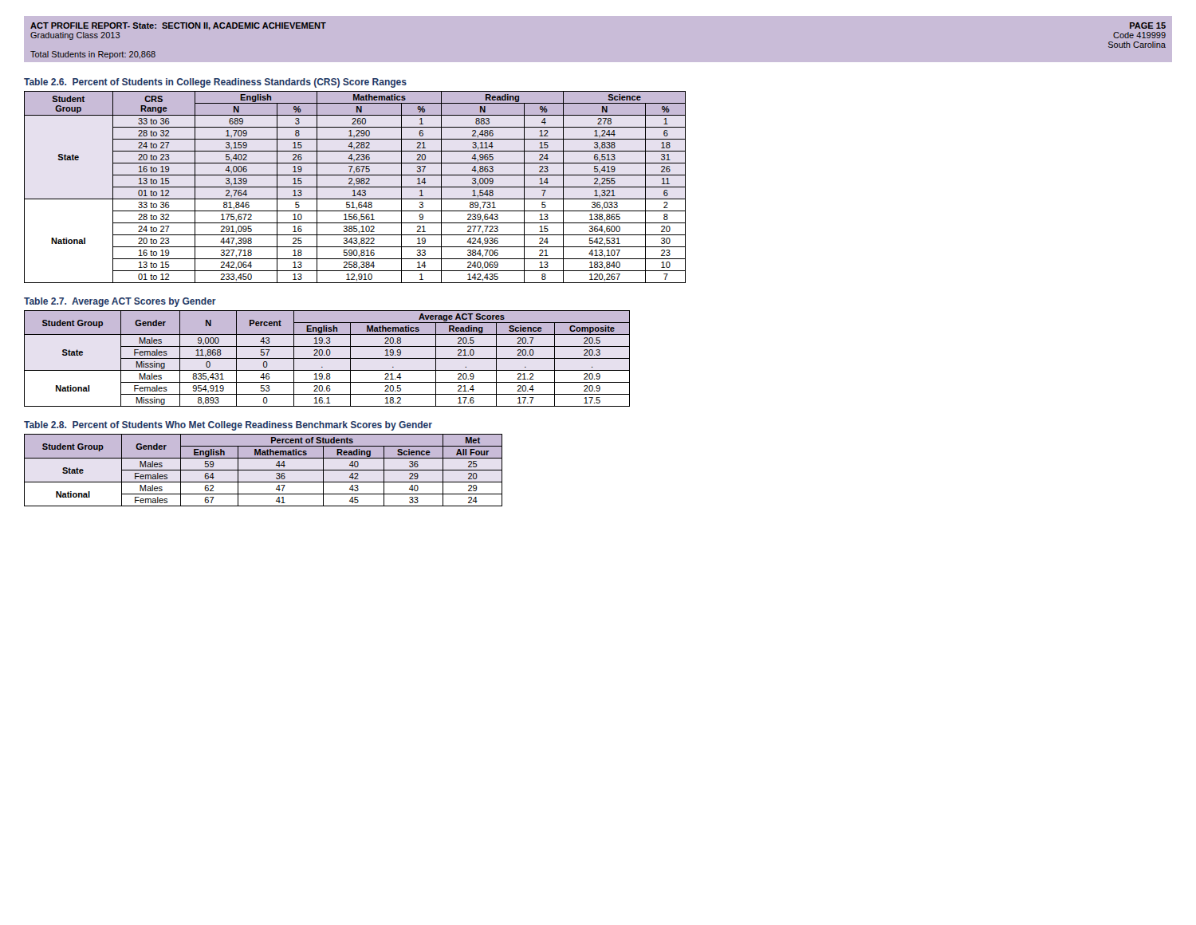ACT PROFILE REPORT- State: SECTION II, ACADEMIC ACHIEVEMENT
PAGE 15
Graduating Class 2013
Code 419999
South Carolina
Total Students in Report: 20,868
Table 2.6. Percent of Students in College Readiness Standards (CRS) Score Ranges
| Student Group | CRS Range | English | Mathematics | Reading | Science |
| --- | --- | --- | --- | --- | --- |
| N | % | N | % | N | % | N | % |
| State | 33 to 36 | 689 | 3 | 260 | 1 | 883 | 4 | 278 | 1 |
| 28 to 32 | 1,709 | 8 | 1,290 | 6 | 2,486 | 12 | 1,244 | 6 |
| 24 to 27 | 3,159 | 15 | 4,282 | 21 | 3,114 | 15 | 3,838 | 18 |
| 20 to 23 | 5,402 | 26 | 4,236 | 20 | 4,965 | 24 | 6,513 | 31 |
| 16 to 19 | 4,006 | 19 | 7,675 | 37 | 4,863 | 23 | 5,419 | 26 |
| 13 to 15 | 3,139 | 15 | 2,982 | 14 | 3,009 | 14 | 2,255 | 11 |
| 01 to 12 | 2,764 | 13 | 143 | 1 | 1,548 | 7 | 1,321 | 6 |
| National | 33 to 36 | 81,846 | 5 | 51,648 | 3 | 89,731 | 5 | 36,033 | 2 |
| 28 to 32 | 175,672 | 10 | 156,561 | 9 | 239,643 | 13 | 138,865 | 8 |
| 24 to 27 | 291,095 | 16 | 385,102 | 21 | 277,723 | 15 | 364,600 | 20 |
| 20 to 23 | 447,398 | 25 | 343,822 | 19 | 424,936 | 24 | 542,531 | 30 |
| 16 to 19 | 327,718 | 18 | 590,816 | 33 | 384,706 | 21 | 413,107 | 23 |
| 13 to 15 | 242,064 | 13 | 258,384 | 14 | 240,069 | 13 | 183,840 | 10 |
| 01 to 12 | 233,450 | 13 | 12,910 | 1 | 142,435 | 8 | 120,267 | 7 |
Table 2.7. Average ACT Scores by Gender
| Student Group | Gender | N | Percent | Average ACT Scores |
| --- | --- | --- | --- | --- |
| English | Mathematics | Reading | Science | Composite |
| State | Males | 9,000 | 43 | 19.3 | 20.8 | 20.5 | 20.7 | 20.5 |
| Females | 11,868 | 57 | 20.0 | 19.9 | 21.0 | 20.0 | 20.3 |
| Missing | 0 | 0 | . | . | . | . | . |
| National | Males | 835,431 | 46 | 19.8 | 21.4 | 20.9 | 21.2 | 20.9 |
| Females | 954,919 | 53 | 20.6 | 20.5 | 21.4 | 20.4 | 20.9 |
| Missing | 8,893 | 0 | 16.1 | 18.2 | 17.6 | 17.7 | 17.5 |
Table 2.8. Percent of Students Who Met College Readiness Benchmark Scores by Gender
| Student Group | Gender | Percent of Students | Met |
| --- | --- | --- | --- |
| English | Mathematics | Reading | Science | All Four |
| State | Males | 59 | 44 | 40 | 36 | 25 |
| Females | 64 | 36 | 42 | 29 | 20 |
| National | Males | 62 | 47 | 43 | 40 | 29 |
| Females | 67 | 41 | 45 | 33 | 24 |